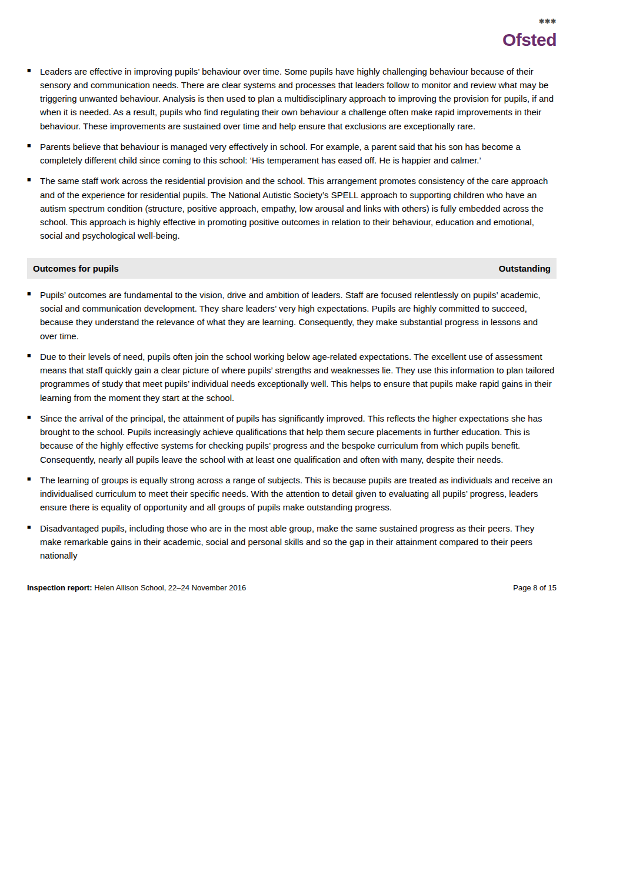✱✱✱
Ofsted
Leaders are effective in improving pupils’ behaviour over time. Some pupils have highly challenging behaviour because of their sensory and communication needs. There are clear systems and processes that leaders follow to monitor and review what may be triggering unwanted behaviour. Analysis is then used to plan a multidisciplinary approach to improving the provision for pupils, if and when it is needed. As a result, pupils who find regulating their own behaviour a challenge often make rapid improvements in their behaviour. These improvements are sustained over time and help ensure that exclusions are exceptionally rare.
Parents believe that behaviour is managed very effectively in school. For example, a parent said that his son has become a completely different child since coming to this school: ‘His temperament has eased off. He is happier and calmer.’
The same staff work across the residential provision and the school. This arrangement promotes consistency of the care approach and of the experience for residential pupils. The National Autistic Society’s SPELL approach to supporting children who have an autism spectrum condition (structure, positive approach, empathy, low arousal and links with others) is fully embedded across the school. This approach is highly effective in promoting positive outcomes in relation to their behaviour, education and emotional, social and psychological well-being.
Outcomes for pupils Outstanding
Pupils’ outcomes are fundamental to the vision, drive and ambition of leaders. Staff are focused relentlessly on pupils’ academic, social and communication development. They share leaders’ very high expectations. Pupils are highly committed to succeed, because they understand the relevance of what they are learning. Consequently, they make substantial progress in lessons and over time.
Due to their levels of need, pupils often join the school working below age-related expectations. The excellent use of assessment means that staff quickly gain a clear picture of where pupils’ strengths and weaknesses lie. They use this information to plan tailored programmes of study that meet pupils’ individual needs exceptionally well. This helps to ensure that pupils make rapid gains in their learning from the moment they start at the school.
Since the arrival of the principal, the attainment of pupils has significantly improved. This reflects the higher expectations she has brought to the school. Pupils increasingly achieve qualifications that help them secure placements in further education. This is because of the highly effective systems for checking pupils’ progress and the bespoke curriculum from which pupils benefit. Consequently, nearly all pupils leave the school with at least one qualification and often with many, despite their needs.
The learning of groups is equally strong across a range of subjects. This is because pupils are treated as individuals and receive an individualised curriculum to meet their specific needs. With the attention to detail given to evaluating all pupils’ progress, leaders ensure there is equality of opportunity and all groups of pupils make outstanding progress.
Disadvantaged pupils, including those who are in the most able group, make the same sustained progress as their peers. They make remarkable gains in their academic, social and personal skills and so the gap in their attainment compared to their peers nationally
Inspection report: Helen Allison School, 22–24 November 2016 Page 8 of 15